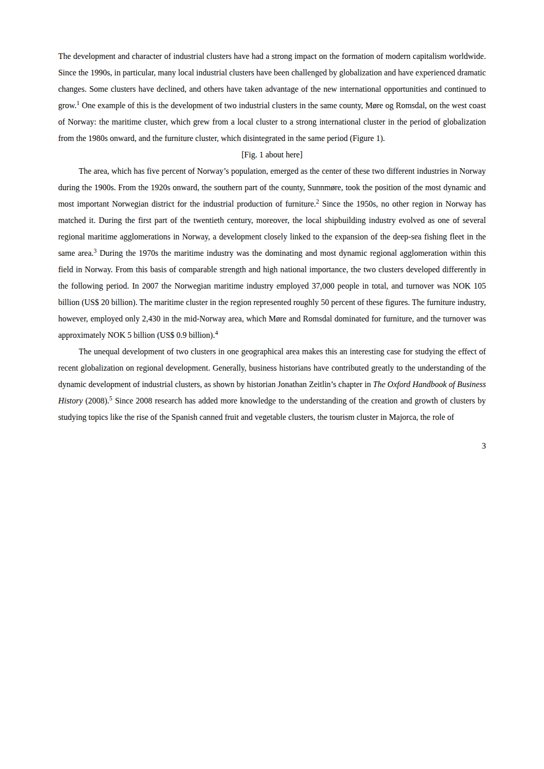The development and character of industrial clusters have had a strong impact on the formation of modern capitalism worldwide. Since the 1990s, in particular, many local industrial clusters have been challenged by globalization and have experienced dramatic changes. Some clusters have declined, and others have taken advantage of the new international opportunities and continued to grow.1 One example of this is the development of two industrial clusters in the same county, Møre og Romsdal, on the west coast of Norway: the maritime cluster, which grew from a local cluster to a strong international cluster in the period of globalization from the 1980s onward, and the furniture cluster, which disintegrated in the same period (Figure 1).
[Fig. 1 about here]
The area, which has five percent of Norway’s population, emerged as the center of these two different industries in Norway during the 1900s. From the 1920s onward, the southern part of the county, Sunnmøre, took the position of the most dynamic and most important Norwegian district for the industrial production of furniture.2 Since the 1950s, no other region in Norway has matched it. During the first part of the twentieth century, moreover, the local shipbuilding industry evolved as one of several regional maritime agglomerations in Norway, a development closely linked to the expansion of the deep-sea fishing fleet in the same area.3 During the 1970s the maritime industry was the dominating and most dynamic regional agglomeration within this field in Norway. From this basis of comparable strength and high national importance, the two clusters developed differently in the following period. In 2007 the Norwegian maritime industry employed 37,000 people in total, and turnover was NOK 105 billion (US$ 20 billion). The maritime cluster in the region represented roughly 50 percent of these figures. The furniture industry, however, employed only 2,430 in the mid-Norway area, which Møre and Romsdal dominated for furniture, and the turnover was approximately NOK 5 billion (US$ 0.9 billion).4
The unequal development of two clusters in one geographical area makes this an interesting case for studying the effect of recent globalization on regional development. Generally, business historians have contributed greatly to the understanding of the dynamic development of industrial clusters, as shown by historian Jonathan Zeitlin’s chapter in The Oxford Handbook of Business History (2008).5 Since 2008 research has added more knowledge to the understanding of the creation and growth of clusters by studying topics like the rise of the Spanish canned fruit and vegetable clusters, the tourism cluster in Majorca, the role of
3